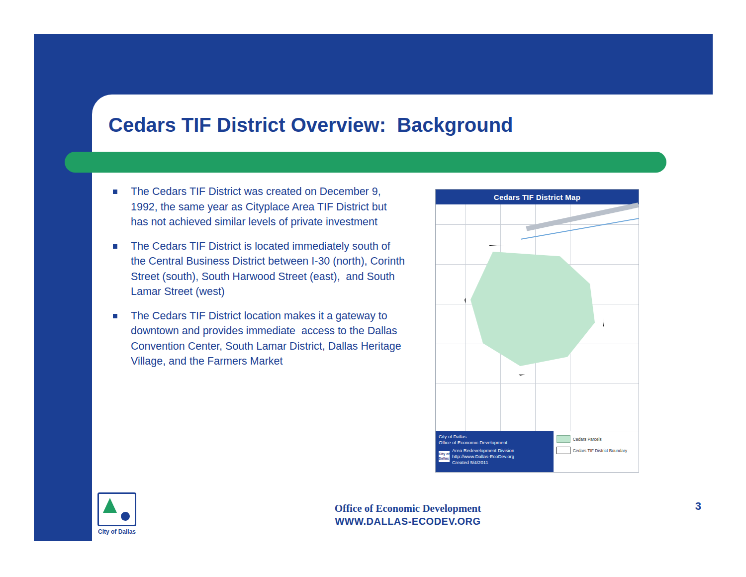Cedars TIF District Overview: Background
The Cedars TIF District was created on December 9, 1992, the same year as Cityplace Area TIF District but has not achieved similar levels of private investment
The Cedars TIF District is located immediately south of the Central Business District between I-30 (north), Corinth Street (south), South Harwood Street (east), and South Lamar Street (west)
The Cedars TIF District location makes it a gateway to downtown and provides immediate access to the Dallas Convention Center, South Lamar District, Dallas Heritage Village, and the Farmers Market
Cedars TIF District Map
City of Dallas
Office of Economic Development
City of Dallas
Area Redevelopment Division
http://www.Dallas-EcoDev.org
Created 5/4/2011
Cedars Parcels
Cedars TIF District Boundary
City of Dallas
Office of Economic Development
WWW.DALLAS-ECODEV.ORG
3